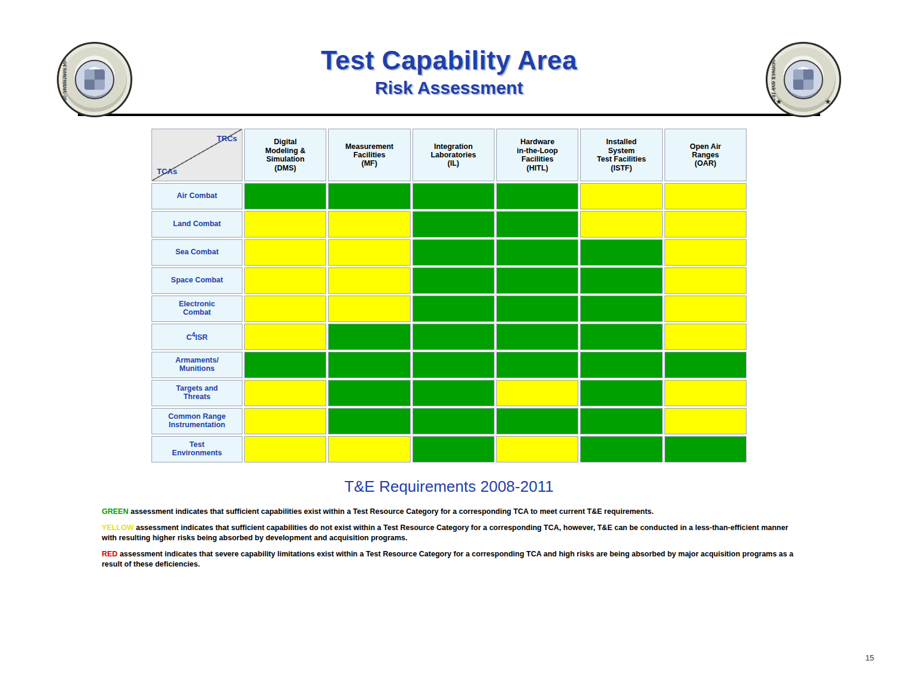TEST RESOURCE MANAGEMENT CENTER DEPARTMENT OF DEFENSE
TEST AND EVALUATION SCIENCE AND TECHNOLOGY
Test Capability Area
Risk Assessment
| TRCs TCAs | Digital Modeling & Simulation (DMS) | Measurement Facilities (MF) | Integration Laboratories (IL) | Hardware in-the-Loop Facilities (HITL) | Installed System Test Facilities (ISTF) | Open Air Ranges (OAR) |
| --- | --- | --- | --- | --- | --- | --- |
| Air Combat | | | | | | |
| Land Combat | | | | | | |
| Sea Combat | | | | | | |
| Space Combat | | | | | | |
| Electronic Combat | | | | | | |
| C 4 ISR | | | | | | |
| Armaments/ Munitions | | | | | | |
| Targets and Threats | | | | | | |
| Common Range Instrumentation | | | | | | |
| Test Environments | | | | | | |
T&E Requirements 2008-2011
GREEN assessment indicates that sufficient capabilities exist within a Test Resource Category for a corresponding TCA to meet current T&E requirements.
YELLOW assessment indicates that sufficient capabilities do not exist within a Test Resource Category for a corresponding TCA, however, T&E can be conducted in a less-than-efficient manner with resulting higher risks being absorbed by development and acquisition programs.
RED assessment indicates that severe capability limitations exist within a Test Resource Category for a corresponding TCA and high risks are being absorbed by major acquisition programs as a result of these deficiencies.
15